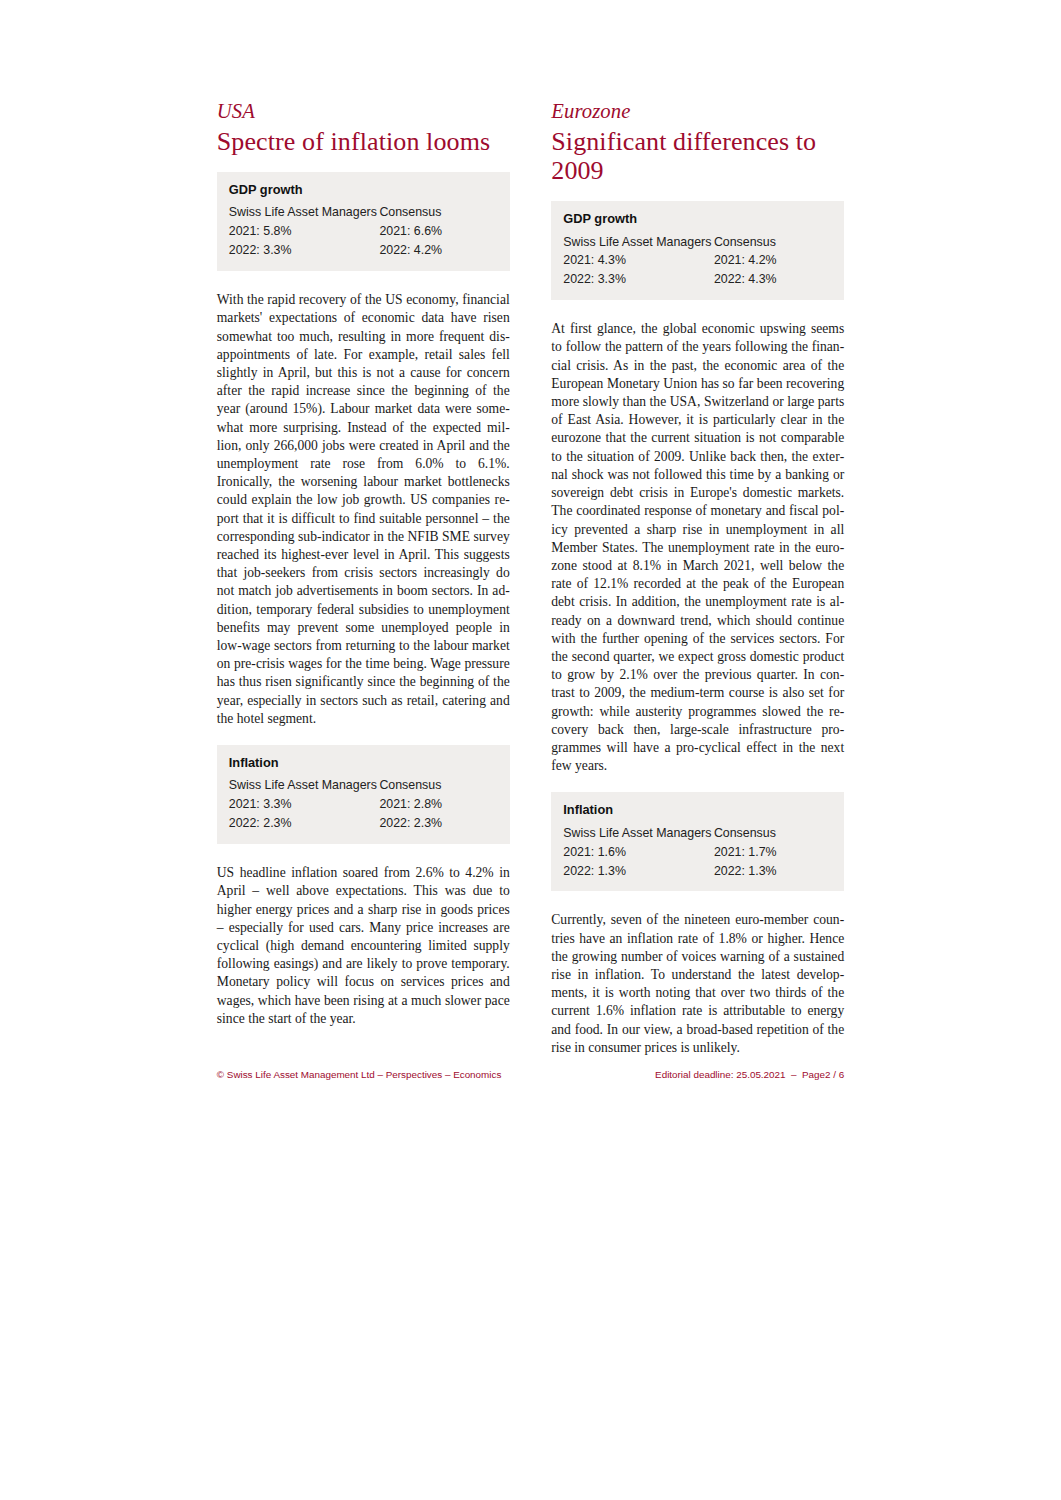USA
Spectre of inflation looms
GDP growth
| Swiss Life Asset Managers | Consensus |
| 2021: 5.8% | 2021: 6.6% |
| 2022: 3.3% | 2022: 4.2% |
With the rapid recovery of the US economy, financial markets' expectations of economic data have risen somewhat too much, resulting in more frequent disappointments of late. For example, retail sales fell slightly in April, but this is not a cause for concern after the rapid increase since the beginning of the year (around 15%). Labour market data were somewhat more surprising. Instead of the expected million, only 266,000 jobs were created in April and the unemployment rate rose from 6.0% to 6.1%. Ironically, the worsening labour market bottlenecks could explain the low job growth. US companies report that it is difficult to find suitable personnel – the corresponding sub-indicator in the NFIB SME survey reached its highest-ever level in April. This suggests that job-seekers from crisis sectors increasingly do not match job advertisements in boom sectors. In addition, temporary federal subsidies to unemployment benefits may prevent some unemployed people in low-wage sectors from returning to the labour market on pre-crisis wages for the time being. Wage pressure has thus risen significantly since the beginning of the year, especially in sectors such as retail, catering and the hotel segment.
Inflation
| Swiss Life Asset Managers | Consensus |
| 2021: 3.3% | 2021: 2.8% |
| 2022: 2.3% | 2022: 2.3% |
US headline inflation soared from 2.6% to 4.2% in April – well above expectations. This was due to higher energy prices and a sharp rise in goods prices – especially for used cars. Many price increases are cyclical (high demand encountering limited supply following easings) and are likely to prove temporary. Monetary policy will focus on services prices and wages, which have been rising at a much slower pace since the start of the year.
Eurozone
Significant differences to 2009
GDP growth
| Swiss Life Asset Managers | Consensus |
| 2021: 4.3% | 2021: 4.2% |
| 2022: 3.3% | 2022: 4.3% |
At first glance, the global economic upswing seems to follow the pattern of the years following the financial crisis. As in the past, the economic area of the European Monetary Union has so far been recovering more slowly than the USA, Switzerland or large parts of East Asia. However, it is particularly clear in the eurozone that the current situation is not comparable to the situation of 2009. Unlike back then, the external shock was not followed this time by a banking or sovereign debt crisis in Europe's domestic markets. The coordinated response of monetary and fiscal policy prevented a sharp rise in unemployment in all Member States. The unemployment rate in the eurozone stood at 8.1% in March 2021, well below the rate of 12.1% recorded at the peak of the European debt crisis. In addition, the unemployment rate is already on a downward trend, which should continue with the further opening of the services sectors. For the second quarter, we expect gross domestic product to grow by 2.1% over the previous quarter. In contrast to 2009, the medium-term course is also set for growth: while austerity programmes slowed the recovery back then, large-scale infrastructure programmes will have a pro-cyclical effect in the next few years.
Inflation
| Swiss Life Asset Managers | Consensus |
| 2021: 1.6% | 2021: 1.7% |
| 2022: 1.3% | 2022: 1.3% |
Currently, seven of the nineteen euro-member countries have an inflation rate of 1.8% or higher. Hence the growing number of voices warning of a sustained rise in inflation. To understand the latest developments, it is worth noting that over two thirds of the current 1.6% inflation rate is attributable to energy and food. In our view, a broad-based repetition of the rise in consumer prices is unlikely.
© Swiss Life Asset Management Ltd – Perspectives – Economics
Editorial deadline: 25.05.2021 – Page2 / 6